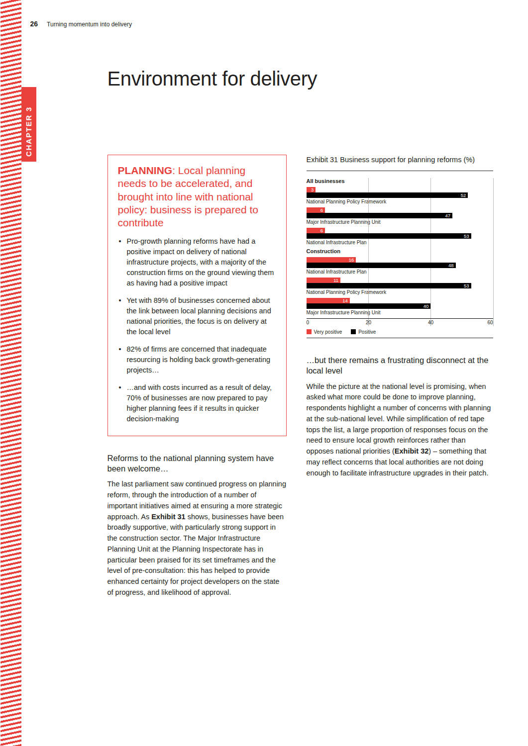CHAPTER 3
26 Turning momentum into delivery
Environment for delivery
PLANNING: Local planning needs to be accelerated, and brought into line with national policy: business is prepared to contribute
Pro-growth planning reforms have had a positive impact on delivery of national infrastructure projects, with a majority of the construction firms on the ground viewing them as having had a positive impact
Yet with 89% of businesses concerned about the link between local planning decisions and national priorities, the focus is on delivery at the local level
82% of firms are concerned that inadequate resourcing is holding back growth-generating projects…
…and with costs incurred as a result of delay, 70% of businesses are now prepared to pay higher planning fees if it results in quicker decision-making
Reforms to the national planning system have been welcome…
The last parliament saw continued progress on planning reform, through the introduction of a number of important initiatives aimed at ensuring a more strategic approach. As Exhibit 31 shows, businesses have been broadly supportive, with particularly strong support in the construction sector. The Major Infrastructure Planning Unit at the Planning Inspectorate has in particular been praised for its set timeframes and the level of pre-consultation: this has helped to provide enhanced certainty for project developers on the state of progress, and likelihood of approval.
Exhibit 31 Business support for planning reforms (%)
All businesses
3
52
National Planning Policy Framework
6
47
Major Infrastructure Planning Unit
6
53
National Infrastructure Plan
Construction
16
48
National Infrastructure Plan
11
53
National Planning Policy Framework
14
40
Major Infrastructure Planning Unit
0 20 40 60
Very positive Positive
…but there remains a frustrating disconnect at the local level
While the picture at the national level is promising, when asked what more could be done to improve planning, respondents highlight a number of concerns with planning at the sub-national level. While simplification of red tape tops the list, a large proportion of responses focus on the need to ensure local growth reinforces rather than opposes national priorities (Exhibit 32) – something that may reflect concerns that local authorities are not doing enough to facilitate infrastructure upgrades in their patch.